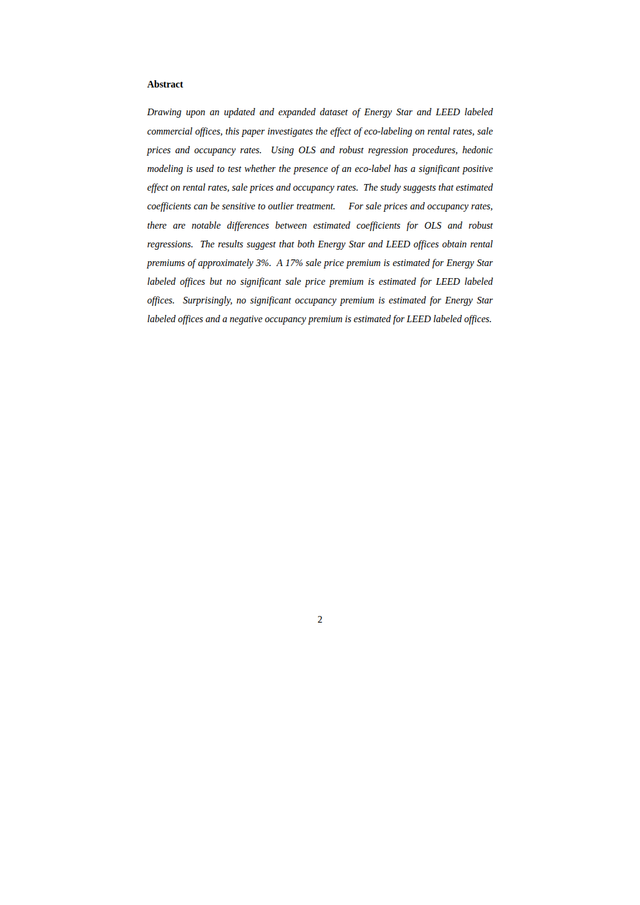Abstract
Drawing upon an updated and expanded dataset of Energy Star and LEED labeled commercial offices, this paper investigates the effect of eco-labeling on rental rates, sale prices and occupancy rates. Using OLS and robust regression procedures, hedonic modeling is used to test whether the presence of an eco-label has a significant positive effect on rental rates, sale prices and occupancy rates. The study suggests that estimated coefficients can be sensitive to outlier treatment. For sale prices and occupancy rates, there are notable differences between estimated coefficients for OLS and robust regressions. The results suggest that both Energy Star and LEED offices obtain rental premiums of approximately 3%. A 17% sale price premium is estimated for Energy Star labeled offices but no significant sale price premium is estimated for LEED labeled offices. Surprisingly, no significant occupancy premium is estimated for Energy Star labeled offices and a negative occupancy premium is estimated for LEED labeled offices.
2